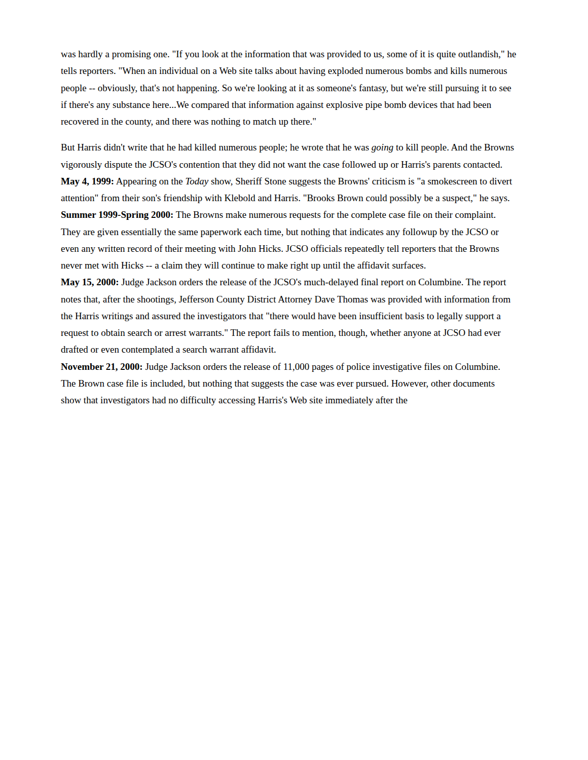was hardly a promising one. "If you look at the information that was provided to us, some of it is quite outlandish," he tells reporters. "When an individual on a Web site talks about having exploded numerous bombs and kills numerous people -- obviously, that's not happening. So we're looking at it as someone's fantasy, but we're still pursuing it to see if there's any substance here...We compared that information against explosive pipe bomb devices that had been recovered in the county, and there was nothing to match up there."
But Harris didn't write that he had killed numerous people; he wrote that he was going to kill people. And the Browns vigorously dispute the JCSO's contention that they did not want the case followed up or Harris's parents contacted.
May 4, 1999: Appearing on the Today show, Sheriff Stone suggests the Browns' criticism is "a smokescreen to divert attention" from their son's friendship with Klebold and Harris. "Brooks Brown could possibly be a suspect," he says.
Summer 1999-Spring 2000: The Browns make numerous requests for the complete case file on their complaint. They are given essentially the same paperwork each time, but nothing that indicates any followup by the JCSO or even any written record of their meeting with John Hicks. JCSO officials repeatedly tell reporters that the Browns never met with Hicks -- a claim they will continue to make right up until the affidavit surfaces.
May 15, 2000: Judge Jackson orders the release of the JCSO's much-delayed final report on Columbine. The report notes that, after the shootings, Jefferson County District Attorney Dave Thomas was provided with information from the Harris writings and assured the investigators that "there would have been insufficient basis to legally support a request to obtain search or arrest warrants." The report fails to mention, though, whether anyone at JCSO had ever drafted or even contemplated a search warrant affidavit.
November 21, 2000: Judge Jackson orders the release of 11,000 pages of police investigative files on Columbine. The Brown case file is included, but nothing that suggests the case was ever pursued. However, other documents show that investigators had no difficulty accessing Harris's Web site immediately after the